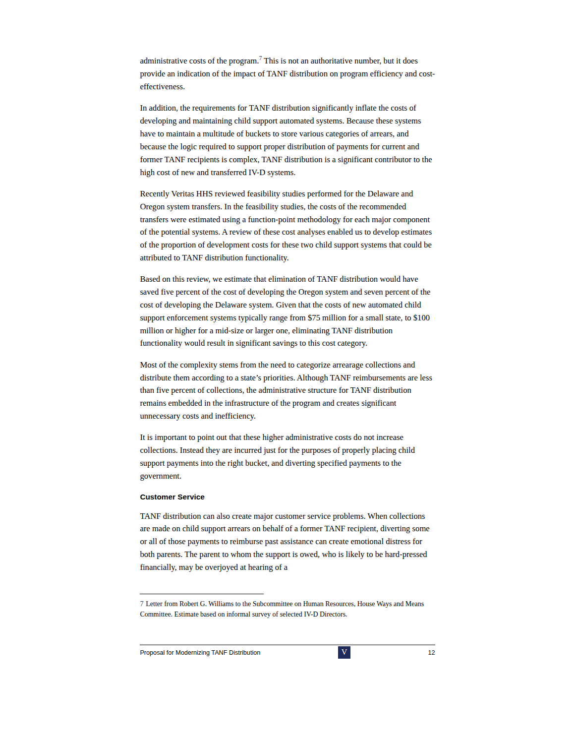administrative costs of the program.7 This is not an authoritative number, but it does provide an indication of the impact of TANF distribution on program efficiency and cost-effectiveness.
In addition, the requirements for TANF distribution significantly inflate the costs of developing and maintaining child support automated systems. Because these systems have to maintain a multitude of buckets to store various categories of arrears, and because the logic required to support proper distribution of payments for current and former TANF recipients is complex, TANF distribution is a significant contributor to the high cost of new and transferred IV-D systems.
Recently Veritas HHS reviewed feasibility studies performed for the Delaware and Oregon system transfers. In the feasibility studies, the costs of the recommended transfers were estimated using a function-point methodology for each major component of the potential systems. A review of these cost analyses enabled us to develop estimates of the proportion of development costs for these two child support systems that could be attributed to TANF distribution functionality.
Based on this review, we estimate that elimination of TANF distribution would have saved five percent of the cost of developing the Oregon system and seven percent of the cost of developing the Delaware system. Given that the costs of new automated child support enforcement systems typically range from $75 million for a small state, to $100 million or higher for a mid-size or larger one, eliminating TANF distribution functionality would result in significant savings to this cost category.
Most of the complexity stems from the need to categorize arrearage collections and distribute them according to a state’s priorities. Although TANF reimbursements are less than five percent of collections, the administrative structure for TANF distribution remains embedded in the infrastructure of the program and creates significant unnecessary costs and inefficiency.
It is important to point out that these higher administrative costs do not increase collections. Instead they are incurred just for the purposes of properly placing child support payments into the right bucket, and diverting specified payments to the government.
Customer Service
TANF distribution can also create major customer service problems. When collections are made on child support arrears on behalf of a former TANF recipient, diverting some or all of those payments to reimburse past assistance can create emotional distress for both parents. The parent to whom the support is owed, who is likely to be hard-pressed financially, may be overjoyed at hearing of a
7 Letter from Robert G. Williams to the Subcommittee on Human Resources, House Ways and Means Committee. Estimate based on informal survey of selected IV-D Directors.
Proposal for Modernizing TANF Distribution
V
12